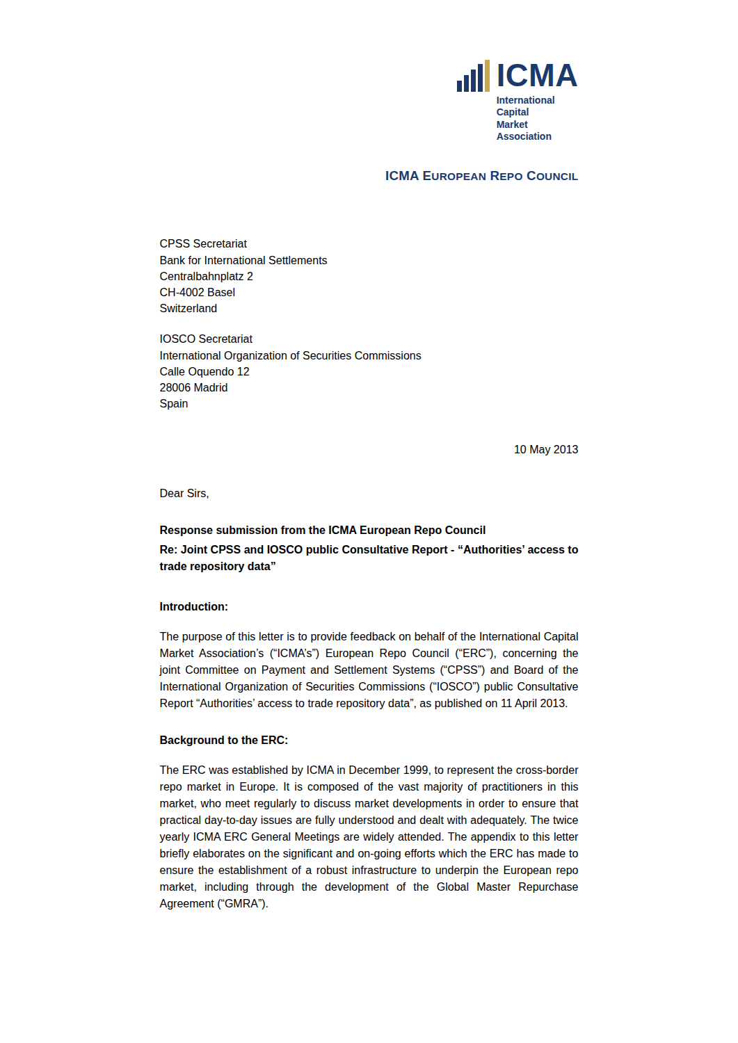ICMA International Capital Market Association
ICMA EUROPEAN REPO COUNCIL
CPSS Secretariat
Bank for International Settlements
Centralbahnplatz 2
CH-4002 Basel
Switzerland
IOSCO Secretariat
International Organization of Securities Commissions
Calle Oquendo 12
28006 Madrid
Spain
10 May 2013
Dear Sirs,
Response submission from the ICMA European Repo Council
Re: Joint CPSS and IOSCO public Consultative Report - “Authorities’ access to trade repository data”
Introduction:
The purpose of this letter is to provide feedback on behalf of the International Capital Market Association’s (“ICMA’s”) European Repo Council (“ERC”), concerning the joint Committee on Payment and Settlement Systems (“CPSS”) and Board of the International Organization of Securities Commissions (“IOSCO”) public Consultative Report “Authorities’ access to trade repository data”, as published on 11 April 2013.
Background to the ERC:
The ERC was established by ICMA in December 1999, to represent the cross-border repo market in Europe. It is composed of the vast majority of practitioners in this market, who meet regularly to discuss market developments in order to ensure that practical day-to-day issues are fully understood and dealt with adequately. The twice yearly ICMA ERC General Meetings are widely attended. The appendix to this letter briefly elaborates on the significant and on-going efforts which the ERC has made to ensure the establishment of a robust infrastructure to underpin the European repo market, including through the development of the Global Master Repurchase Agreement (“GMRA”).